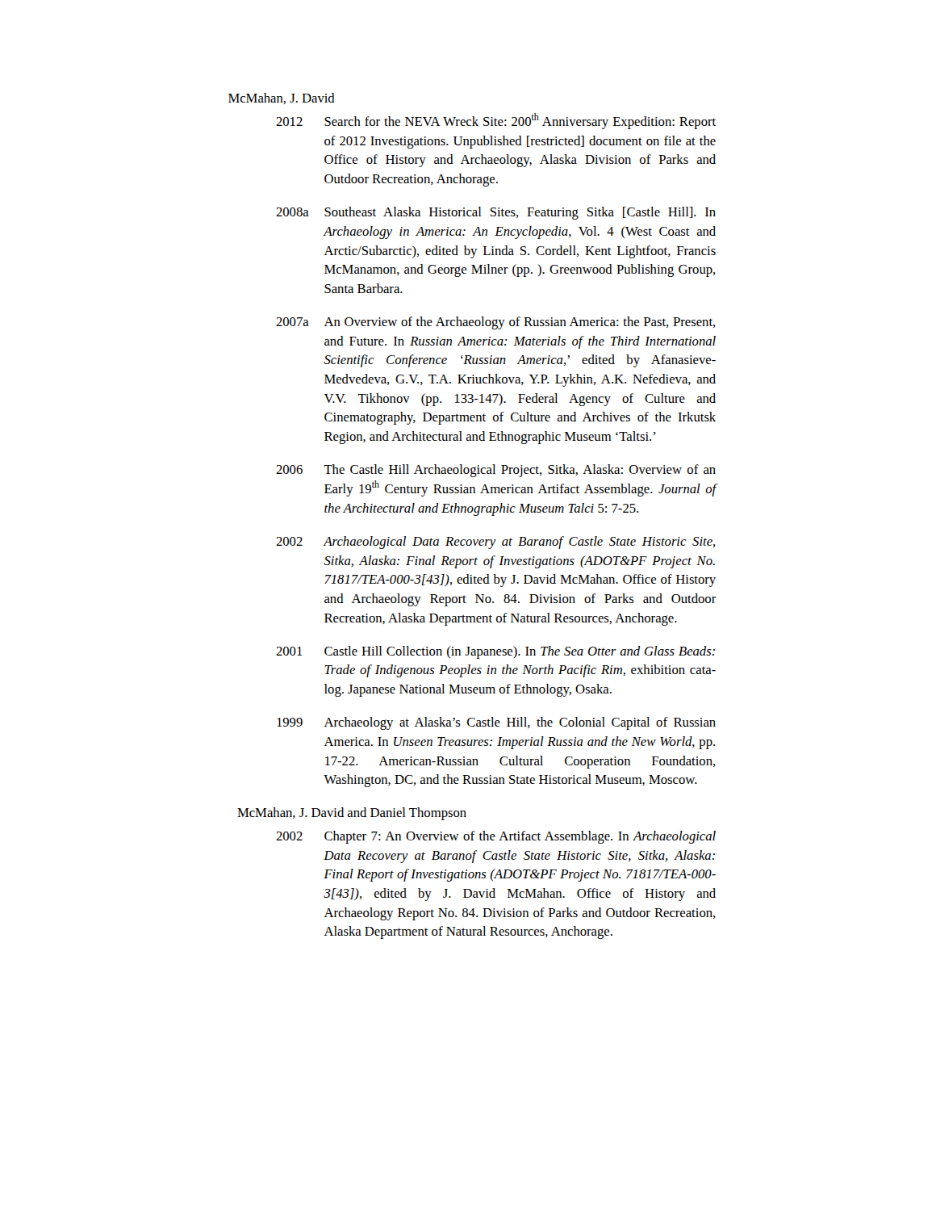McMahan, J. David
2012
Search for the NEVA Wreck Site: 200th Anniversary Expedition: Report of 2012 Investigations. Unpublished [restricted] document on file at the Office of History and Archaeology, Alaska Division of Parks and Outdoor Recreation, Anchorage.
2008a
Southeast Alaska Historical Sites, Featuring Sitka [Castle Hill]. In Archaeology in America: An Encyclopedia, Vol. 4 (West Coast and Arctic/Subarctic), edited by Linda S. Cordell, Kent Lightfoot, Francis McManamon, and George Milner (pp. ). Greenwood Publishing Group, Santa Barbara.
2007a
An Overview of the Archaeology of Russian America: the Past, Present, and Future. In Russian America: Materials of the Third International Scientific Conference ‘Russian America,’ edited by Afanasieve-Medvedeva, G.V., T.A. Kriuchkova, Y.P. Lykhin, A.K. Nefedieva, and V.V. Tikhonov (pp. 133-147). Federal Agency of Culture and Cinematography, Department of Culture and Archives of the Irkutsk Region, and Architectural and Ethnographic Museum ‘Taltsi.’
2006
The Castle Hill Archaeological Project, Sitka, Alaska: Overview of an Early 19th Century Russian American Artifact Assemblage. Journal of the Architectural and Ethnographic Museum Talci 5: 7-25.
2002
Archaeological Data Recovery at Baranof Castle State Historic Site, Sitka, Alaska: Final Report of Investigations (ADOT&PF Project No. 71817/TEA-000-3[43]), edited by J. David McMahan. Office of History and Archaeology Report No. 84. Division of Parks and Outdoor Recreation, Alaska Department of Natural Resources, Anchorage.
2001
Castle Hill Collection (in Japanese). In The Sea Otter and Glass Beads: Trade of Indigenous Peoples in the North Pacific Rim, exhibition catalog. Japanese National Museum of Ethnology, Osaka.
1999
Archaeology at Alaska’s Castle Hill, the Colonial Capital of Russian America. In Unseen Treasures: Imperial Russia and the New World, pp. 17-22. American-Russian Cultural Cooperation Foundation, Washington, DC, and the Russian State Historical Museum, Moscow.
McMahan, J. David and Daniel Thompson
2002
Chapter 7: An Overview of the Artifact Assemblage. In Archaeological Data Recovery at Baranof Castle State Historic Site, Sitka, Alaska: Final Report of Investigations (ADOT&PF Project No. 71817/TEA-000-3[43]), edited by J. David McMahan. Office of History and Archaeology Report No. 84. Division of Parks and Outdoor Recreation, Alaska Department of Natural Resources, Anchorage.